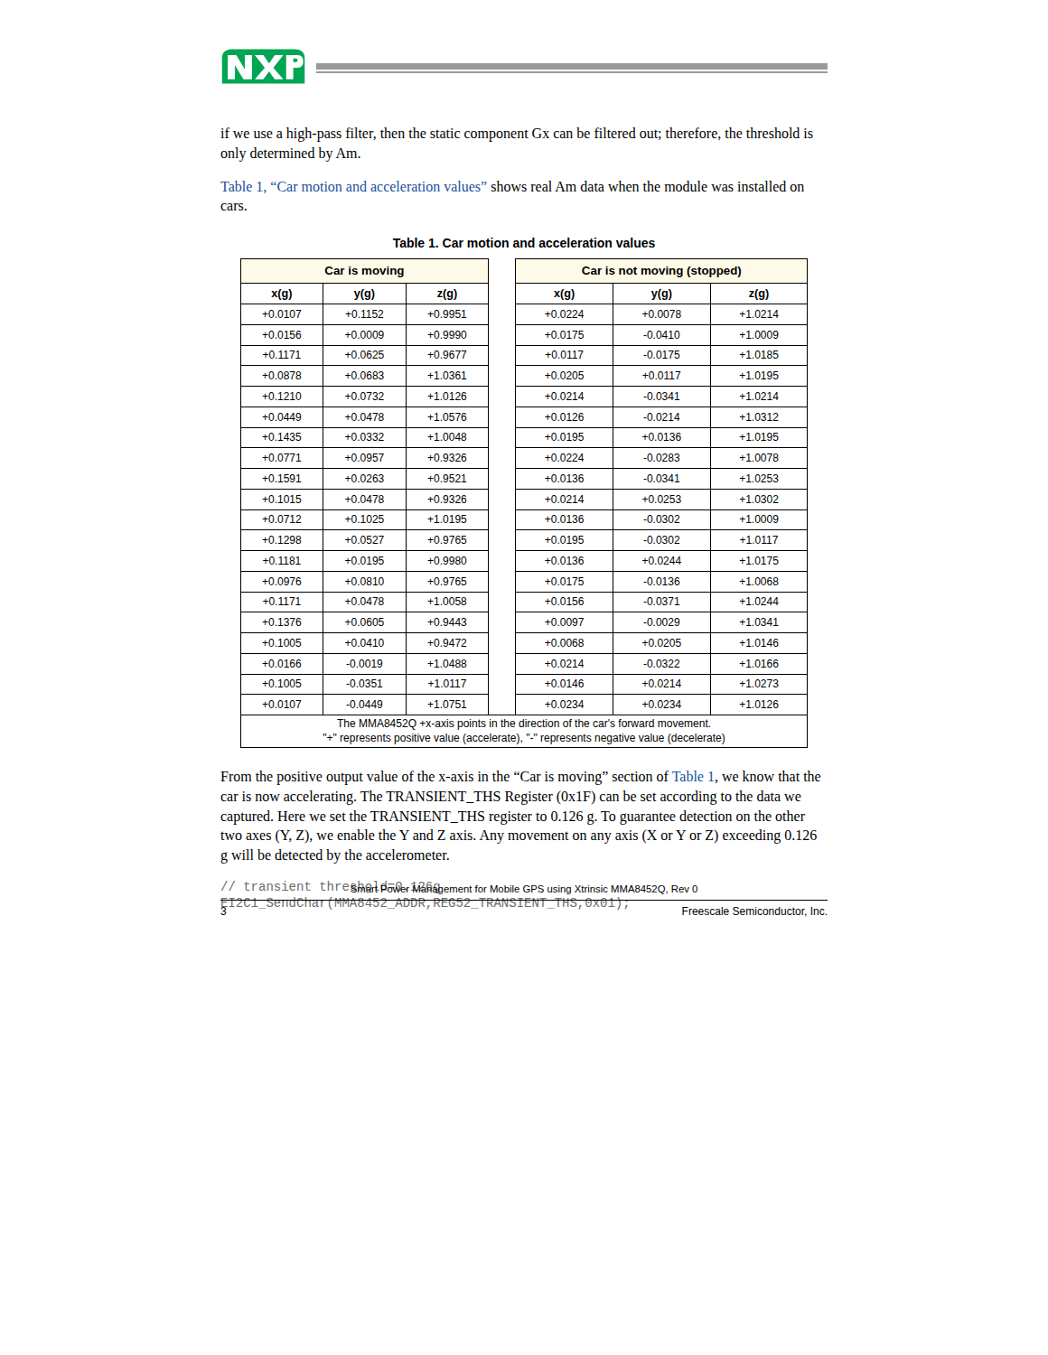if we use a high-pass filter, then the static component Gx can be filtered out; therefore, the threshold is only determined by Am.
Table 1, “Car motion and acceleration values” shows real Am data when the module was installed on cars.
Table 1. Car motion and acceleration values
| Car is moving | | Car is not moving (stopped) |
| --- | --- | --- |
| x(g) | y(g) | z(g) | | x(g) | y(g) | z(g) |
| +0.0107 | +0.1152 | +0.9951 | | +0.0224 | +0.0078 | +1.0214 |
| +0.0156 | +0.0009 | +0.9990 | | +0.0175 | -0.0410 | +1.0009 |
| +0.1171 | +0.0625 | +0.9677 | | +0.0117 | -0.0175 | +1.0185 |
| +0.0878 | +0.0683 | +1.0361 | | +0.0205 | +0.0117 | +1.0195 |
| +0.1210 | +0.0732 | +1.0126 | | +0.0214 | -0.0341 | +1.0214 |
| +0.0449 | +0.0478 | +1.0576 | | +0.0126 | -0.0214 | +1.0312 |
| +0.1435 | +0.0332 | +1.0048 | | +0.0195 | +0.0136 | +1.0195 |
| +0.0771 | +0.0957 | +0.9326 | | +0.0224 | -0.0283 | +1.0078 |
| +0.1591 | +0.0263 | +0.9521 | | +0.0136 | -0.0341 | +1.0253 |
| +0.1015 | +0.0478 | +0.9326 | | +0.0214 | +0.0253 | +1.0302 |
| +0.0712 | +0.1025 | +1.0195 | | +0.0136 | -0.0302 | +1.0009 |
| +0.1298 | +0.0527 | +0.9765 | | +0.0195 | -0.0302 | +1.0117 |
| +0.1181 | +0.0195 | +0.9980 | | +0.0136 | +0.0244 | +1.0175 |
| +0.0976 | +0.0810 | +0.9765 | | +0.0175 | -0.0136 | +1.0068 |
| +0.1171 | +0.0478 | +1.0058 | | +0.0156 | -0.0371 | +1.0244 |
| +0.1376 | +0.0605 | +0.9443 | | +0.0097 | -0.0029 | +1.0341 |
| +0.1005 | +0.0410 | +0.9472 | | +0.0068 | +0.0205 | +1.0146 |
| +0.0166 | -0.0019 | +1.0488 | | +0.0214 | -0.0322 | +1.0166 |
| +0.1005 | -0.0351 | +1.0117 | | +0.0146 | +0.0214 | +1.0273 |
| +0.0107 | -0.0449 | +1.0751 | | +0.0234 | +0.0234 | +1.0126 |
| The MMA8452Q +x-axis points in the direction of the car's forward movement. "+" represents positive value (accelerate), "-" represents negative value (decelerate) |
From the positive output value of the x-axis in the “Car is moving” section of Table 1, we know that the car is now accelerating. The TRANSIENT_THS Register (0x1F) can be set according to the data we captured. Here we set the TRANSIENT_THS register to 0.126 g. To guarantee detection on the other two axes (Y, Z), we enable the Y and Z axis. Any movement on any axis (X or Y or Z) exceeding 0.126 g will be detected by the accelerometer.
// transient threshold=0.126g EI2C1_SendChar(MMA8452_ADDR,REG52_TRANSIENT_THS,0x01);
Smart Power Management for Mobile GPS using Xtrinsic MMA8452Q, Rev 0
3
Freescale Semiconductor, Inc.